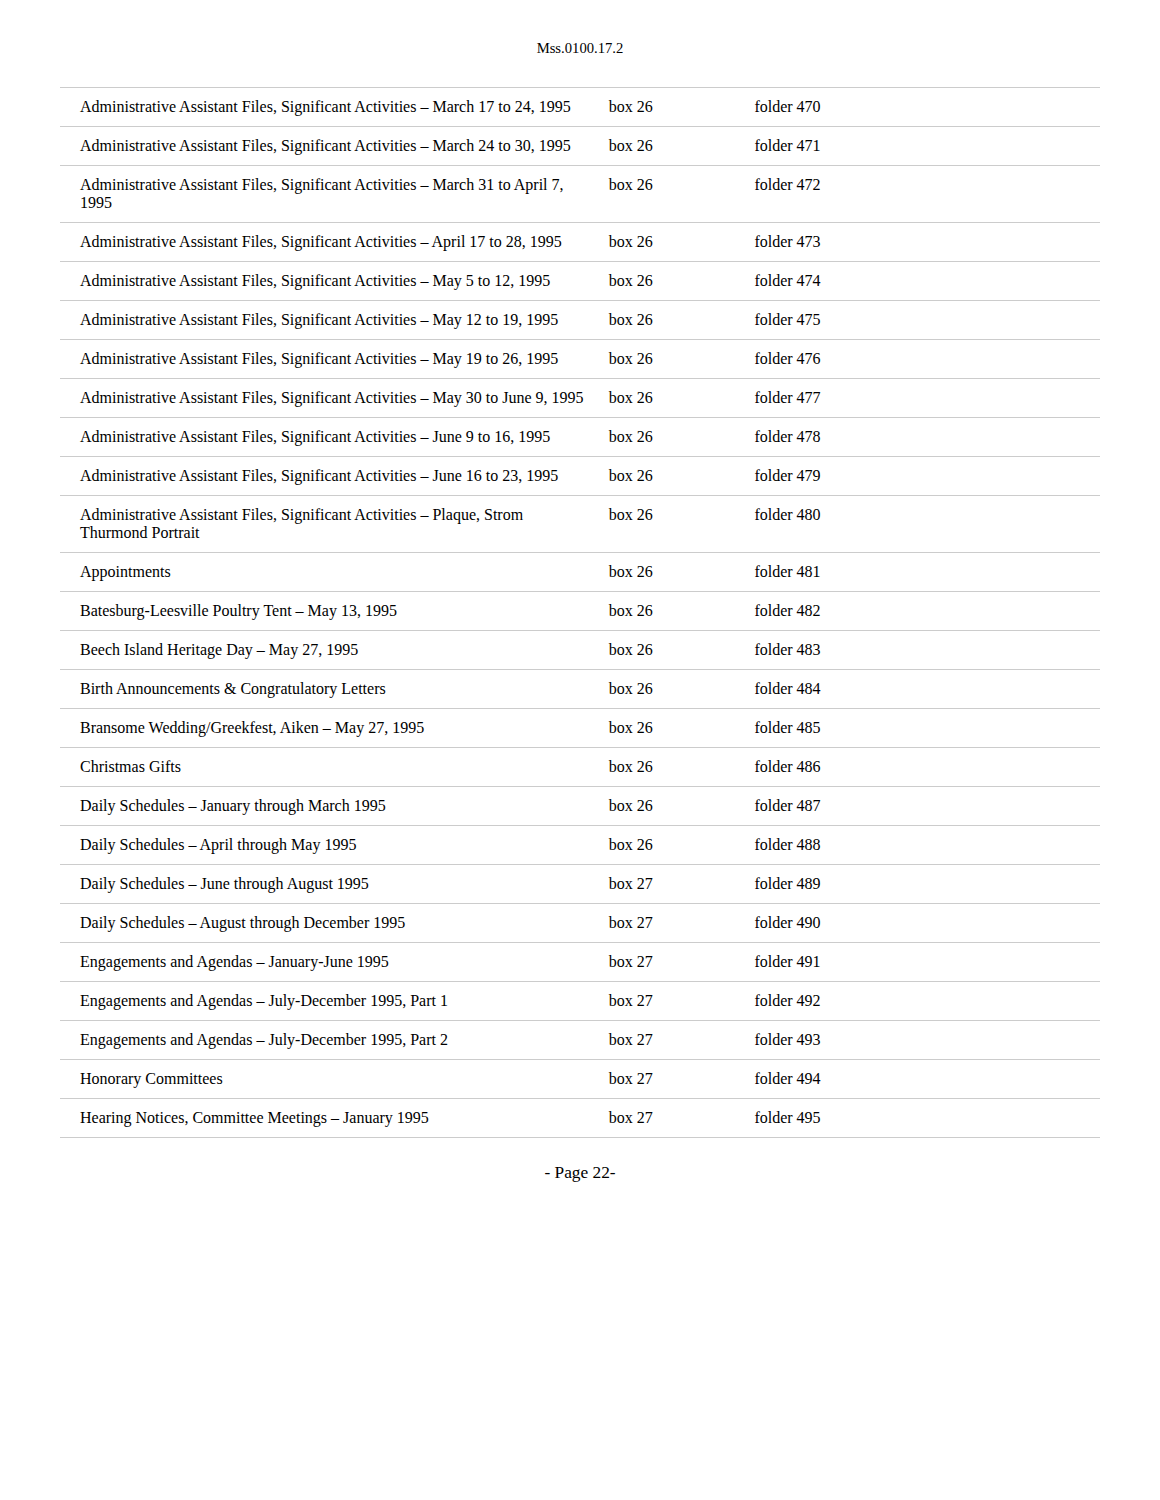Mss.0100.17.2
| Administrative Assistant Files, Significant Activities – March 17 to 24, 1995 | box 26 | folder 470 | |
| Administrative Assistant Files, Significant Activities – March 24 to 30, 1995 | box 26 | folder 471 | |
| Administrative Assistant Files, Significant Activities – March 31 to April 7, 1995 | box 26 | folder 472 | |
| Administrative Assistant Files, Significant Activities – April 17 to 28, 1995 | box 26 | folder 473 | |
| Administrative Assistant Files, Significant Activities – May 5 to 12, 1995 | box 26 | folder 474 | |
| Administrative Assistant Files, Significant Activities – May 12 to 19, 1995 | box 26 | folder 475 | |
| Administrative Assistant Files, Significant Activities – May 19 to 26, 1995 | box 26 | folder 476 | |
| Administrative Assistant Files, Significant Activities – May 30 to June 9, 1995 | box 26 | folder 477 | |
| Administrative Assistant Files, Significant Activities – June 9 to 16, 1995 | box 26 | folder 478 | |
| Administrative Assistant Files, Significant Activities – June 16 to 23, 1995 | box 26 | folder 479 | |
| Administrative Assistant Files, Significant Activities – Plaque, Strom Thurmond Portrait | box 26 | folder 480 | |
| Appointments | box 26 | folder 481 | |
| Batesburg-Leesville Poultry Tent – May 13, 1995 | box 26 | folder 482 | |
| Beech Island Heritage Day – May 27, 1995 | box 26 | folder 483 | |
| Birth Announcements & Congratulatory Letters | box 26 | folder 484 | |
| Bransome Wedding/Greekfest, Aiken – May 27, 1995 | box 26 | folder 485 | |
| Christmas Gifts | box 26 | folder 486 | |
| Daily Schedules – January through March 1995 | box 26 | folder 487 | |
| Daily Schedules – April through May 1995 | box 26 | folder 488 | |
| Daily Schedules – June through August 1995 | box 27 | folder 489 | |
| Daily Schedules – August through December 1995 | box 27 | folder 490 | |
| Engagements and Agendas – January-June 1995 | box 27 | folder 491 | |
| Engagements and Agendas – July-December 1995, Part 1 | box 27 | folder 492 | |
| Engagements and Agendas – July-December 1995, Part 2 | box 27 | folder 493 | |
| Honorary Committees | box 27 | folder 494 | |
| Hearing Notices, Committee Meetings – January 1995 | box 27 | folder 495 | |
- Page 22-